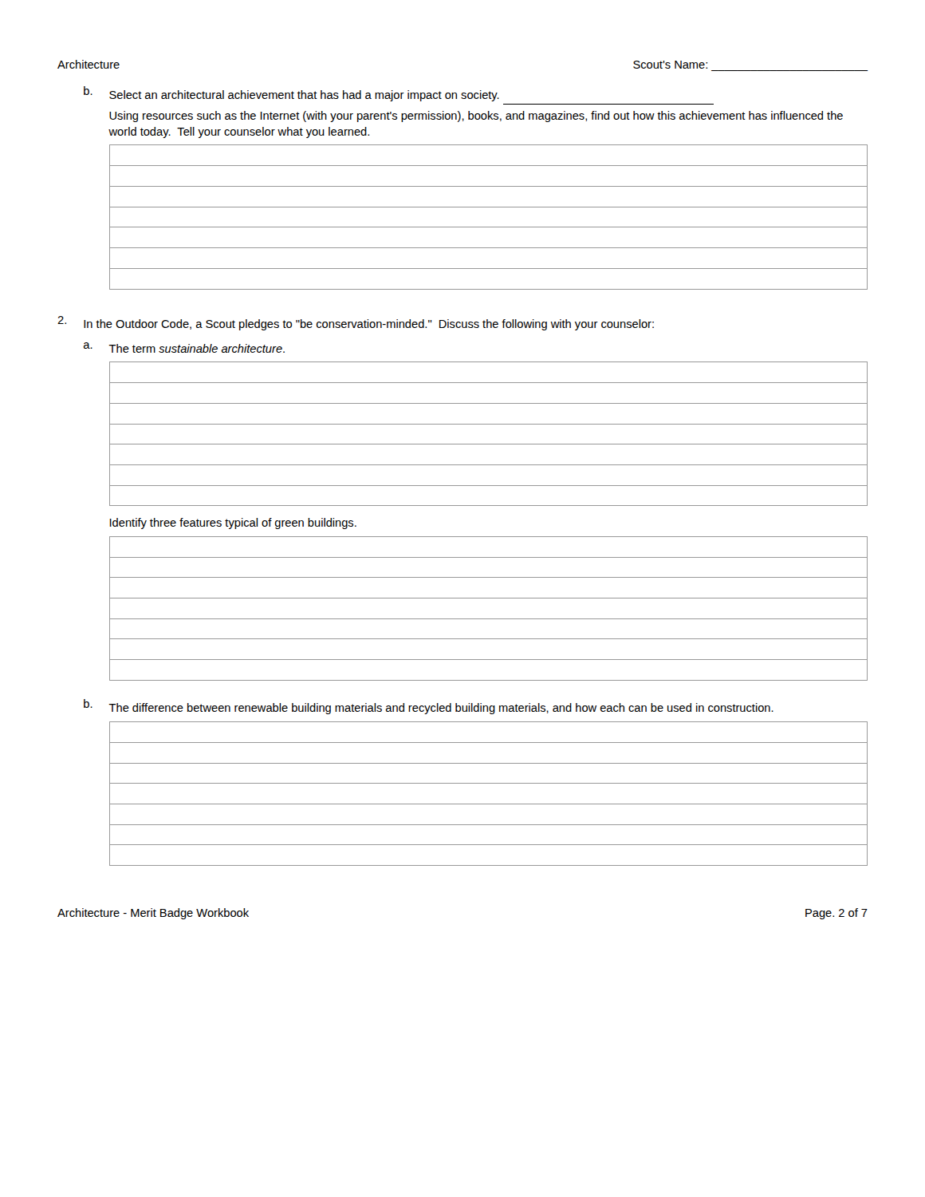Architecture
Scout's Name: ________________________
b.
Select an architectural achievement that has had a major impact on society.
Using resources such as the Internet (with your parent's permission), books, and magazines, find out how this achievement has influenced the world today. Tell your counselor what you learned.
2.
In the Outdoor Code, a Scout pledges to "be conservation-minded." Discuss the following with your counselor:
a.
The term sustainable architecture.
Identify three features typical of green buildings.
b.
The difference between renewable building materials and recycled building materials, and how each can be used in construction.
Architecture - Merit Badge Workbook
Page. 2 of 7